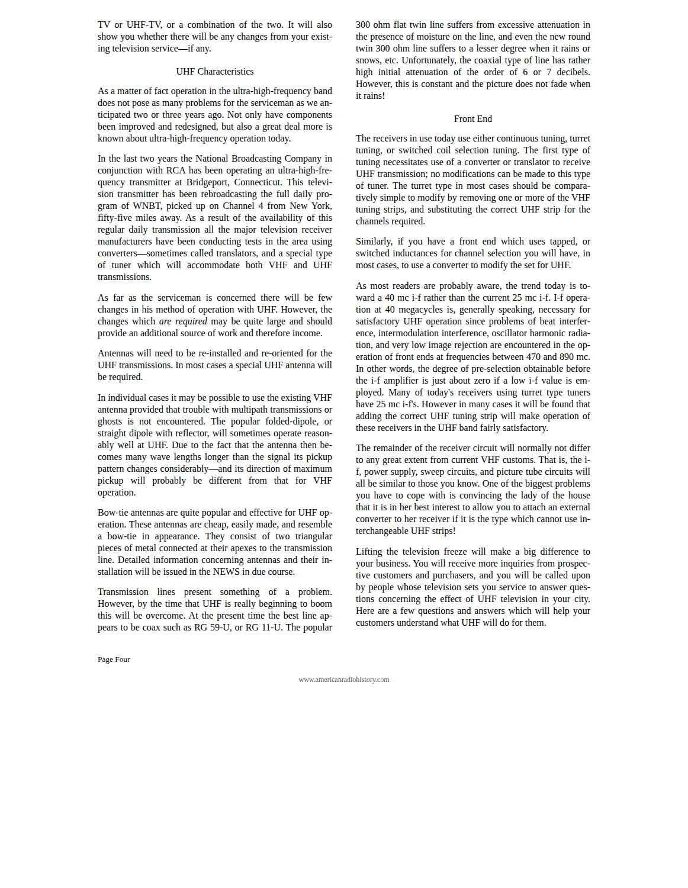TV or UHF-TV, or a combination of the two. It will also show you whether there will be any changes from your existing television service—if any.
UHF Characteristics
As a matter of fact operation in the ultra-high-frequency band does not pose as many problems for the serviceman as we anticipated two or three years ago. Not only have components been improved and redesigned, but also a great deal more is known about ultra-high-frequency operation today.
In the last two years the National Broadcasting Company in conjunction with RCA has been operating an ultra-high-frequency transmitter at Bridgeport, Connecticut. This television transmitter has been rebroadcasting the full daily program of WNBT, picked up on Channel 4 from New York, fifty-five miles away. As a result of the availability of this regular daily transmission all the major television receiver manufacturers have been conducting tests in the area using converters—sometimes called translators, and a special type of tuner which will accommodate both VHF and UHF transmissions.
As far as the serviceman is concerned there will be few changes in his method of operation with UHF. However, the changes which are required may be quite large and should provide an additional source of work and therefore income.
Antennas will need to be re-installed and re-oriented for the UHF transmissions. In most cases a special UHF antenna will be required.
In individual cases it may be possible to use the existing VHF antenna provided that trouble with multipath transmissions or ghosts is not encountered. The popular folded-dipole, or straight dipole with reflector, will sometimes operate reasonably well at UHF. Due to the fact that the antenna then becomes many wave lengths longer than the signal its pickup pattern changes considerably—and its direction of maximum pickup will probably be different from that for VHF operation.
Bow-tie antennas are quite popular and effective for UHF operation. These antennas are cheap, easily made, and resemble a bow-tie in appearance. They consist of two triangular pieces of metal connected at their apexes to the transmission line. Detailed information concerning antennas and their installation will be issued in the NEWS in due course.
Transmission lines present something of a problem. However, by the time that UHF is really beginning to boom this will be overcome. At the present time the best line appears to be coax such as RG 59-U, or RG 11-U. The popular 300 ohm flat twin line suffers from excessive attenuation in the presence of moisture on the line, and even the new round twin 300 ohm line suffers to a lesser degree when it rains or snows, etc. Unfortunately, the coaxial type of line has rather high initial attenuation of the order of 6 or 7 decibels. However, this is constant and the picture does not fade when it rains!
Front End
The receivers in use today use either continuous tuning, turret tuning, or switched coil selection tuning. The first type of tuning necessitates use of a converter or translator to receive UHF transmission; no modifications can be made to this type of tuner. The turret type in most cases should be comparatively simple to modify by removing one or more of the VHF tuning strips, and substituting the correct UHF strip for the channels required.
Similarly, if you have a front end which uses tapped, or switched inductances for channel selection you will have, in most cases, to use a converter to modify the set for UHF.
As most readers are probably aware, the trend today is toward a 40 mc i-f rather than the current 25 mc i-f. I-f operation at 40 megacycles is, generally speaking, necessary for satisfactory UHF operation since problems of beat interference, intermodulation interference, oscillator harmonic radiation, and very low image rejection are encountered in the operation of front ends at frequencies between 470 and 890 mc. In other words, the degree of pre-selection obtainable before the i-f amplifier is just about zero if a low i-f value is employed. Many of today's receivers using turret type tuners have 25 mc i-f's. However in many cases it will be found that adding the correct UHF tuning strip will make operation of these receivers in the UHF band fairly satisfactory.
The remainder of the receiver circuit will normally not differ to any great extent from current VHF customs. That is, the i-f, power supply, sweep circuits, and picture tube circuits will all be similar to those you know. One of the biggest problems you have to cope with is convincing the lady of the house that it is in her best interest to allow you to attach an external converter to her receiver if it is the type which cannot use interchangeable UHF strips!
Lifting the television freeze will make a big difference to your business. You will receive more inquiries from prospective customers and purchasers, and you will be called upon by people whose television sets you service to answer questions concerning the effect of UHF television in your city. Here are a few questions and answers which will help your customers understand what UHF will do for them.
Page Four
www.americanradiohistory.com